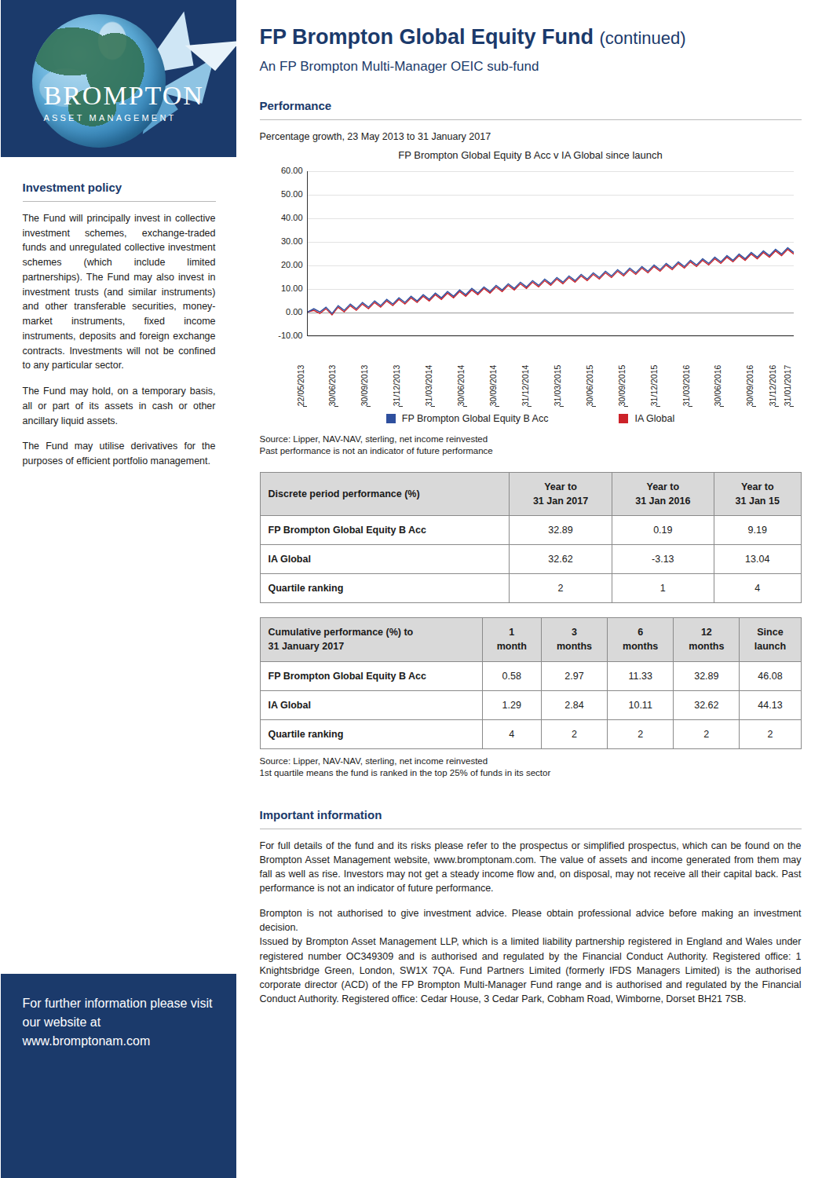BROMPTON
Asset Management
Investment policy
The Fund will principally invest in collective investment schemes, exchange-traded funds and unregulated collective investment schemes (which include limited partnerships). The Fund may also invest in investment trusts (and similar instruments) and other transferable securities, money-market instruments, fixed income instruments, deposits and foreign exchange contracts. Investments will not be confined to any particular sector.
The Fund may hold, on a temporary basis, all or part of its assets in cash or other ancillary liquid assets.
The Fund may utilise derivatives for the purposes of efficient portfolio management.
For further information please visit our website at www.bromptonam.com
FP Brompton Global Equity Fund (continued)
An FP Brompton Multi-Manager OEIC sub-fund
Performance
Percentage growth, 23 May 2013 to 31 January 2017
FP Brompton Global Equity B Acc v IA Global since launch
60.00
50.00
40.00
30.00
20.00
10.00
0.00
-10.00
22/05/2013 30/06/2013 30/09/2013 31/12/2013 31/03/2014 30/06/2014 30/09/2014 31/12/2014 31/03/2015 30/06/2015 30/09/2015 31/12/2015 31/03/2016 30/06/2016 30/09/2016 31/12/2016 31/01/2017
FP Brompton Global Equity B Acc IA Global
Source: Lipper, NAV-NAV, sterling, net income reinvested
Past performance is not an indicator of future performance
| Discrete period performance (%) | Year to 31 Jan 2017 | Year to 31 Jan 2016 | Year to 31 Jan 15 |
| --- | --- | --- | --- |
| FP Brompton Global Equity B Acc | 32.89 | 0.19 | 9.19 |
| IA Global | 32.62 | -3.13 | 13.04 |
| Quartile ranking | 2 | 1 | 4 |
| Cumulative performance (%) to 31 January 2017 | 1 month | 3 months | 6 months | 12 months | Since launch |
| --- | --- | --- | --- | --- | --- |
| FP Brompton Global Equity B Acc | 0.58 | 2.97 | 11.33 | 32.89 | 46.08 |
| IA Global | 1.29 | 2.84 | 10.11 | 32.62 | 44.13 |
| Quartile ranking | 4 | 2 | 2 | 2 | 2 |
Source: Lipper, NAV-NAV, sterling, net income reinvested
1st quartile means the fund is ranked in the top 25% of funds in its sector
Important information
For full details of the fund and its risks please refer to the prospectus or simplified prospectus, which can be found on the Brompton Asset Management website, www.bromptonam.com. The value of assets and income generated from them may fall as well as rise. Investors may not get a steady income flow and, on disposal, may not receive all their capital back. Past performance is not an indicator of future performance.
Brompton is not authorised to give investment advice. Please obtain professional advice before making an investment decision.
Issued by Brompton Asset Management LLP, which is a limited liability partnership registered in England and Wales under registered number OC349309 and is authorised and regulated by the Financial Conduct Authority. Registered office: 1 Knightsbridge Green, London, SW1X 7QA. Fund Partners Limited (formerly IFDS Managers Limited) is the authorised corporate director (ACD) of the FP Brompton Multi-Manager Fund range and is authorised and regulated by the Financial Conduct Authority. Registered office: Cedar House, 3 Cedar Park, Cobham Road, Wimborne, Dorset BH21 7SB.